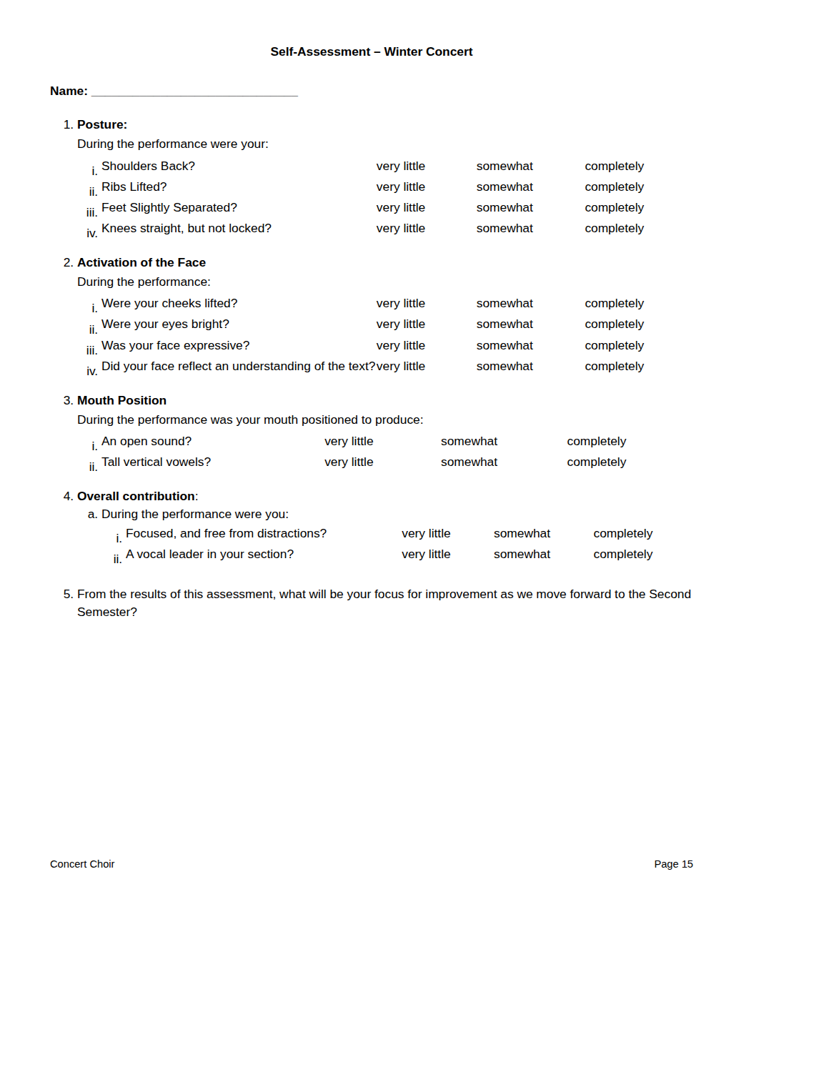Self-Assessment – Winter Concert
Name: ______________________________
Posture:
During the performance were your:
| Shoulders Back? | very little | somewhat | completely |
| Ribs Lifted? | very little | somewhat | completely |
| Feet Slightly Separated? | very little | somewhat | completely |
| Knees straight, but not locked? | very little | somewhat | completely |
Activation of the Face
During the performance:
| Were your cheeks lifted? | very little | somewhat | completely |
| Were your eyes bright? | very little | somewhat | completely |
| Was your face expressive? | very little | somewhat | completely |
| Did your face reflect an understanding of the text? | very little | somewhat | completely |
Mouth Position
During the performance was your mouth positioned to produce:
| An open sound? | very little | somewhat | completely |
| Tall vertical vowels? | very little | somewhat | completely |
Overall contribution:
During the performance were you:
| Focused, and free from distractions? | very little | somewhat | completely |
| A vocal leader in your section? | very little | somewhat | completely |
From the results of this assessment, what will be your focus for improvement as we move forward to the Second Semester?
Concert Choir Page 15